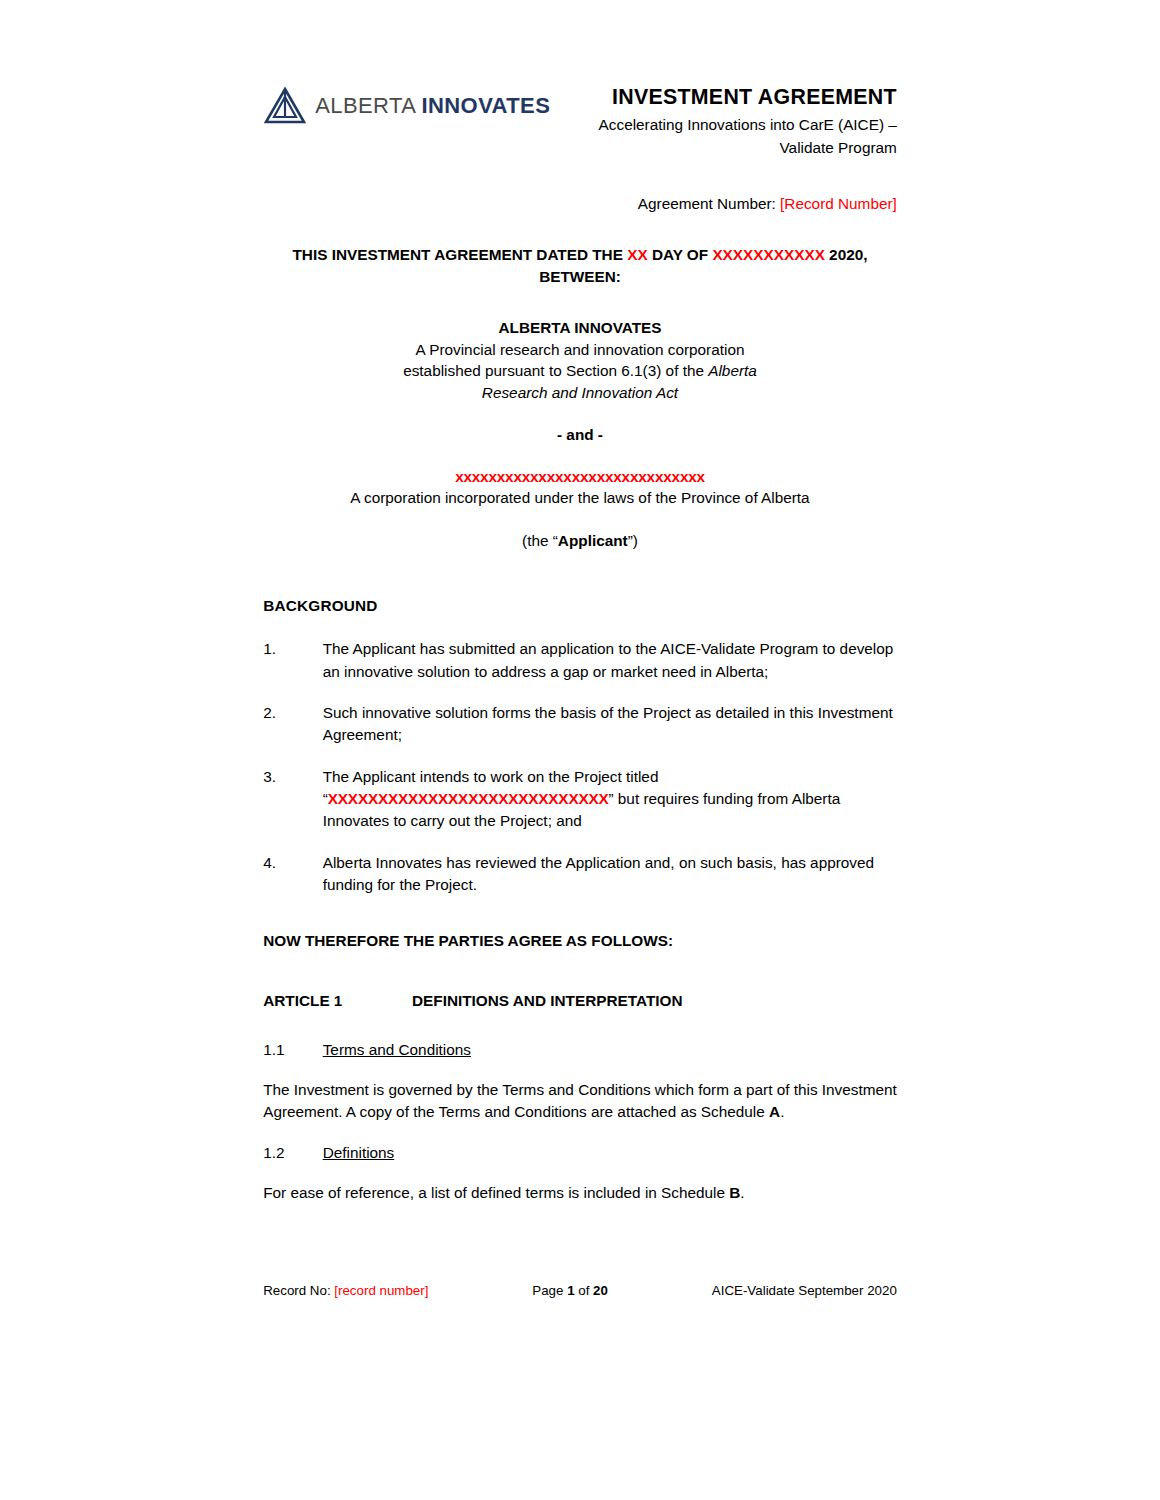ALBERTA INNOVATES
INVESTMENT AGREEMENT
Accelerating Innovations into CarE (AICE) – Validate Program
Agreement Number: [Record Number]
THIS INVESTMENT AGREEMENT DATED THE XX DAY OF XXXXXXXXXXX 2020, BETWEEN:
ALBERTA INNOVATES
A Provincial research and innovation corporation
established pursuant to Section 6.1(3) of the Alberta
Research and Innovation Act
- and -
xxxxxxxxxxxxxxxxxxxxxxxxxxxxxx
A corporation incorporated under the laws of the Province of Alberta
(the “Applicant”)
BACKGROUND
1. The Applicant has submitted an application to the AICE-Validate Program to develop an innovative solution to address a gap or market need in Alberta;
2. Such innovative solution forms the basis of the Project as detailed in this Investment Agreement;
3. The Applicant intends to work on the Project titled “XXXXXXXXXXXXXXXXXXXXXXXXXXXX” but requires funding from Alberta Innovates to carry out the Project; and
4. Alberta Innovates has reviewed the Application and, on such basis, has approved funding for the Project.
NOW THEREFORE THE PARTIES AGREE AS FOLLOWS:
ARTICLE 1 DEFINITIONS AND INTERPRETATION
1.1 Terms and Conditions
The Investment is governed by the Terms and Conditions which form a part of this Investment Agreement. A copy of the Terms and Conditions are attached as Schedule A.
1.2 Definitions
For ease of reference, a list of defined terms is included in Schedule B.
Record No: [record number]
Page 1 of 20
AICE-Validate September 2020